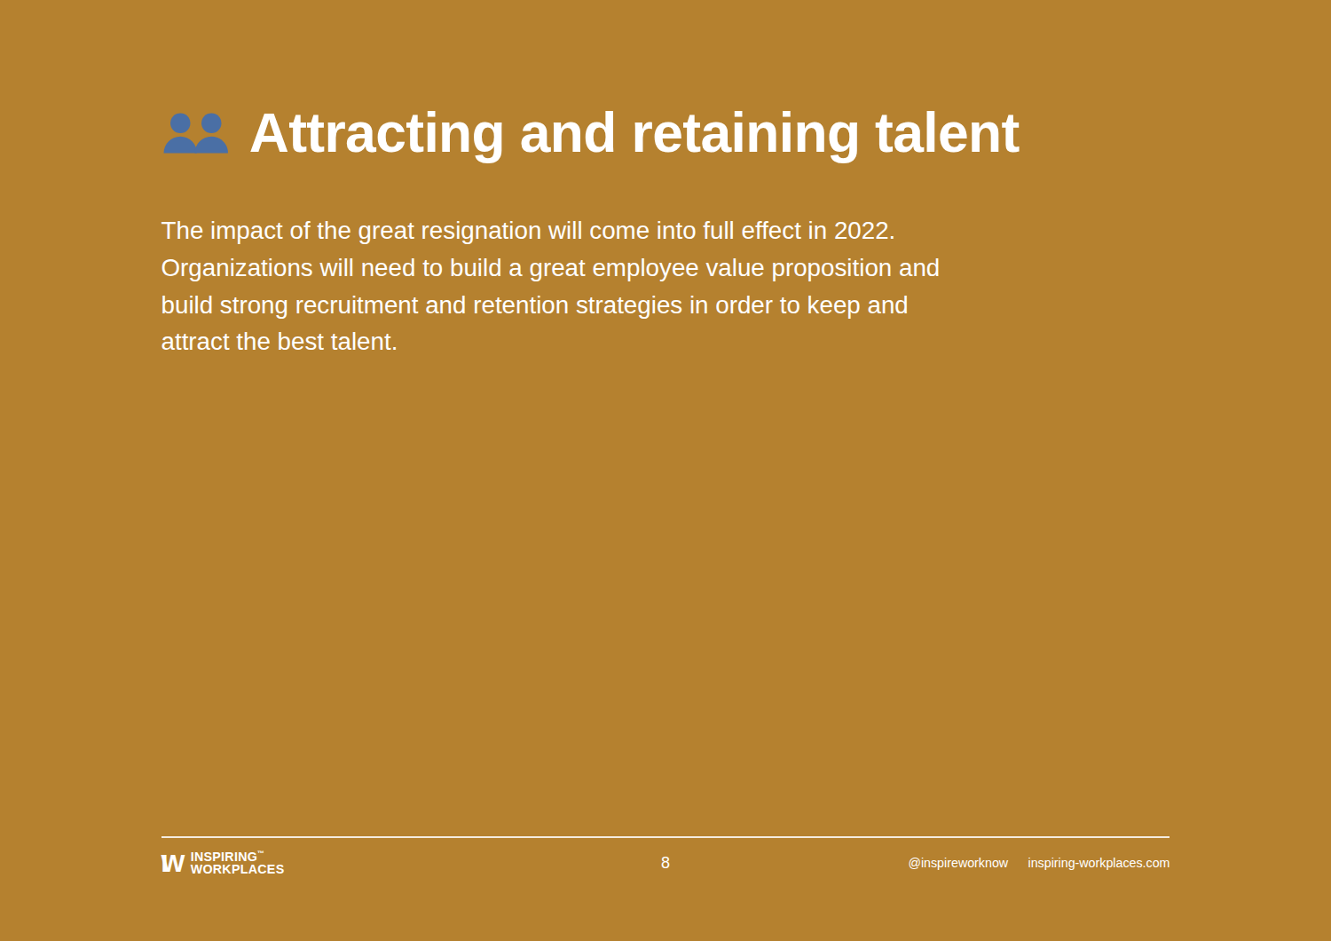Attracting and retaining talent
The impact of the great resignation will come into full effect in 2022. Organizations will need to build a great employee value proposition and build strong recruitment and retention strategies in order to keep and attract the best talent.
IW Inspiring™
Workplaces
8
@inspireworknow inspiring-workplaces.com